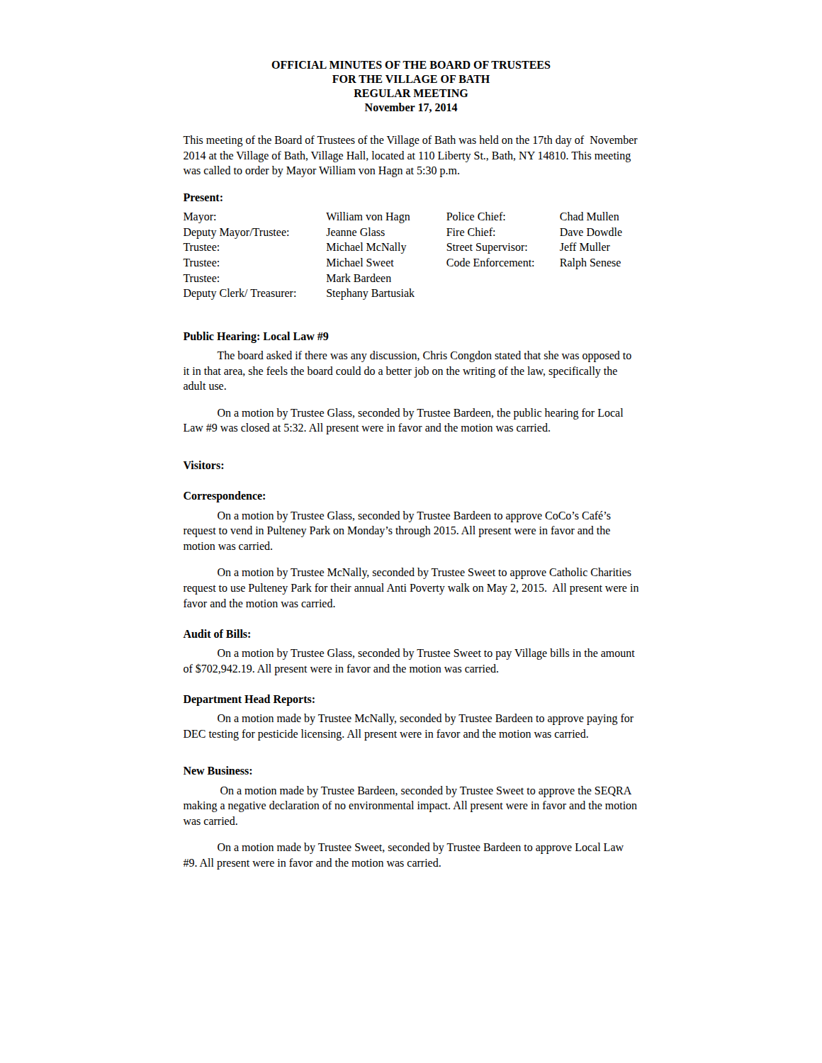OFFICIAL MINUTES OF THE BOARD OF TRUSTEES
FOR THE VILLAGE OF BATH
REGULAR MEETING
November 17, 2014
This meeting of the Board of Trustees of the Village of Bath was held on the 17th day of November 2014 at the Village of Bath, Village Hall, located at 110 Liberty St., Bath, NY 14810. This meeting was called to order by Mayor William von Hagn at 5:30 p.m.
Present:
| Mayor: | William von Hagn | Police Chief: | Chad Mullen |
| Deputy Mayor/Trustee: | Jeanne Glass | Fire Chief: | Dave Dowdle |
| Trustee: | Michael McNally | Street Supervisor: | Jeff Muller |
| Trustee: | Michael Sweet | Code Enforcement: | Ralph Senese |
| Trustee: | Mark Bardeen | | |
| Deputy Clerk/ Treasurer: | Stephany Bartusiak | | |
Public Hearing: Local Law #9
The board asked if there was any discussion, Chris Congdon stated that she was opposed to it in that area, she feels the board could do a better job on the writing of the law, specifically the adult use.
On a motion by Trustee Glass, seconded by Trustee Bardeen, the public hearing for Local Law #9 was closed at 5:32. All present were in favor and the motion was carried.
Visitors:
Correspondence:
On a motion by Trustee Glass, seconded by Trustee Bardeen to approve CoCo’s Café’s request to vend in Pulteney Park on Monday’s through 2015. All present were in favor and the motion was carried.
On a motion by Trustee McNally, seconded by Trustee Sweet to approve Catholic Charities request to use Pulteney Park for their annual Anti Poverty walk on May 2, 2015. All present were in favor and the motion was carried.
Audit of Bills:
On a motion by Trustee Glass, seconded by Trustee Sweet to pay Village bills in the amount of $702,942.19. All present were in favor and the motion was carried.
Department Head Reports:
On a motion made by Trustee McNally, seconded by Trustee Bardeen to approve paying for DEC testing for pesticide licensing. All present were in favor and the motion was carried.
New Business:
On a motion made by Trustee Bardeen, seconded by Trustee Sweet to approve the SEQRA making a negative declaration of no environmental impact. All present were in favor and the motion was carried.
On a motion made by Trustee Sweet, seconded by Trustee Bardeen to approve Local Law #9. All present were in favor and the motion was carried.